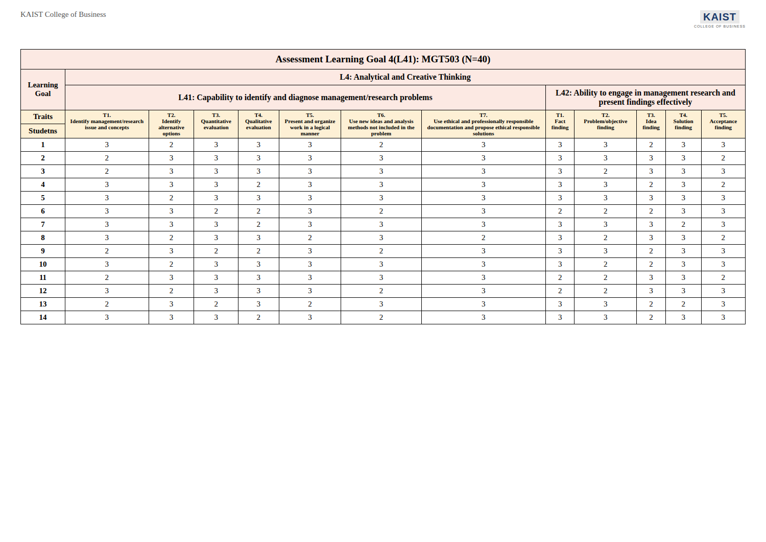KAIST College of Business
KAIST
COLLEGE OF BUSINESS
| Assessment Learning Goal 4(L41): MGT503 (N=40) |
| --- |
| Learning Goal | L4: Analytical and Creative Thinking |
| L41: Capability to identify and diagnose management/research problems | L42: Ability to engage in management research and present findings effectively |
| Traits | T1. Identify management/research issue and concepts | T2. Identify alternative options | T3. Quantitative evaluation | T4. Qualitative evaluation | T5. Present and organize work in a logical manner | T6. Use new ideas and analysis methods not included in the problem | T7. Use ethical and professionally responsible documentation and propose ethical responsible solutions | T1. Fact finding | T2. Problem/objective finding | T3. Idea finding | T4. Solution finding | T5. Acceptance finding |
| Studetns |
| 1 | 3 | 2 | 3 | 3 | 3 | 2 | 3 | 3 | 3 | 2 | 3 | 3 |
| 2 | 2 | 3 | 3 | 3 | 3 | 3 | 3 | 3 | 3 | 3 | 3 | 2 |
| 3 | 2 | 3 | 3 | 3 | 3 | 3 | 3 | 3 | 2 | 3 | 3 | 3 |
| 4 | 3 | 3 | 3 | 2 | 3 | 3 | 3 | 3 | 3 | 2 | 3 | 2 |
| 5 | 3 | 2 | 3 | 3 | 3 | 3 | 3 | 3 | 3 | 3 | 3 | 3 |
| 6 | 3 | 3 | 2 | 2 | 3 | 2 | 3 | 2 | 2 | 2 | 3 | 3 |
| 7 | 3 | 3 | 3 | 2 | 3 | 3 | 3 | 3 | 3 | 3 | 2 | 3 |
| 8 | 3 | 2 | 3 | 3 | 2 | 3 | 2 | 3 | 2 | 3 | 3 | 2 |
| 9 | 2 | 3 | 2 | 2 | 3 | 2 | 3 | 3 | 3 | 2 | 3 | 3 |
| 10 | 3 | 2 | 3 | 3 | 3 | 3 | 3 | 3 | 2 | 2 | 3 | 3 |
| 11 | 2 | 3 | 3 | 3 | 3 | 3 | 3 | 2 | 2 | 3 | 3 | 2 |
| 12 | 3 | 2 | 3 | 3 | 3 | 2 | 3 | 2 | 2 | 3 | 3 | 3 |
| 13 | 2 | 3 | 2 | 3 | 2 | 3 | 3 | 3 | 3 | 2 | 2 | 3 |
| 14 | 3 | 3 | 3 | 2 | 3 | 2 | 3 | 3 | 3 | 2 | 3 | 3 |